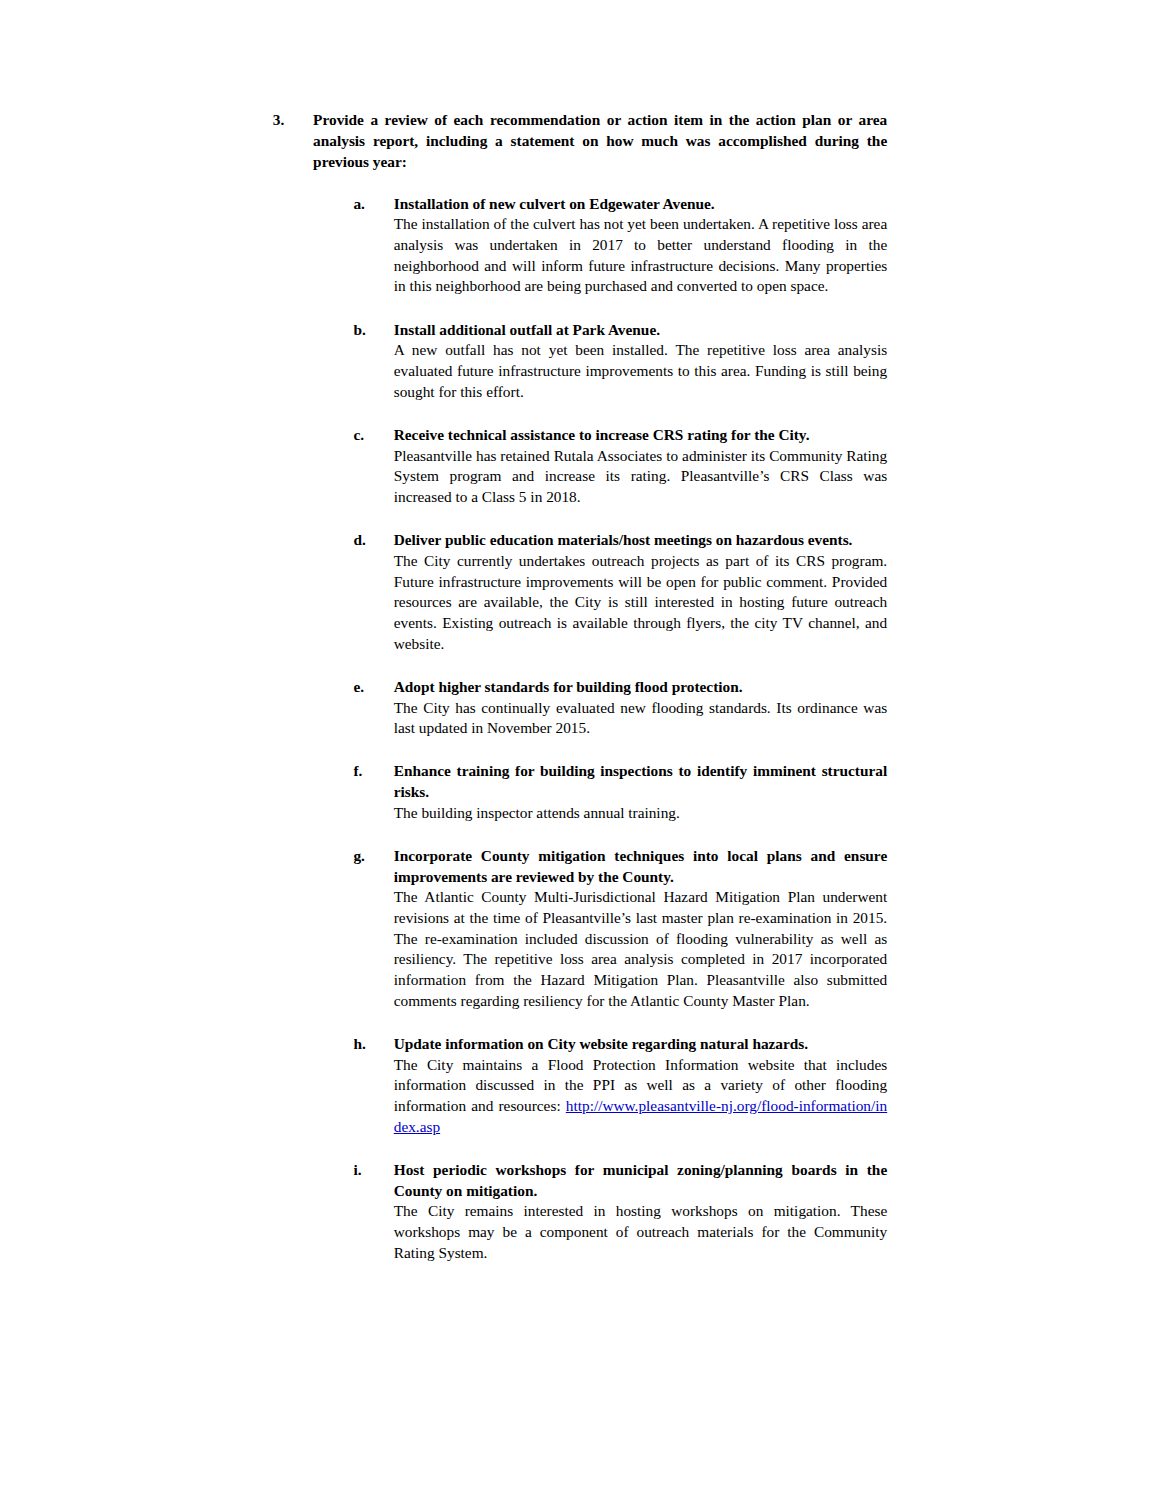3.
Provide a review of each recommendation or action item in the action plan or area analysis report, including a statement on how much was accomplished during the previous year:
a.
Installation of new culvert on Edgewater Avenue.
The installation of the culvert has not yet been undertaken. A repetitive loss area analysis was undertaken in 2017 to better understand flooding in the neighborhood and will inform future infrastructure decisions. Many properties in this neighborhood are being purchased and converted to open space.
b.
Install additional outfall at Park Avenue.
A new outfall has not yet been installed. The repetitive loss area analysis evaluated future infrastructure improvements to this area. Funding is still being sought for this effort.
c.
Receive technical assistance to increase CRS rating for the City.
Pleasantville has retained Rutala Associates to administer its Community Rating System program and increase its rating. Pleasantville’s CRS Class was increased to a Class 5 in 2018.
d.
Deliver public education materials/host meetings on hazardous events.
The City currently undertakes outreach projects as part of its CRS program. Future infrastructure improvements will be open for public comment. Provided resources are available, the City is still interested in hosting future outreach events. Existing outreach is available through flyers, the city TV channel, and website.
e.
Adopt higher standards for building flood protection.
The City has continually evaluated new flooding standards. Its ordinance was last updated in November 2015.
f.
Enhance training for building inspections to identify imminent structural risks.
The building inspector attends annual training.
g.
Incorporate County mitigation techniques into local plans and ensure improvements are reviewed by the County.
The Atlantic County Multi-Jurisdictional Hazard Mitigation Plan underwent revisions at the time of Pleasantville’s last master plan re-examination in 2015. The re-examination included discussion of flooding vulnerability as well as resiliency. The repetitive loss area analysis completed in 2017 incorporated information from the Hazard Mitigation Plan. Pleasantville also submitted comments regarding resiliency for the Atlantic County Master Plan.
h.
Update information on City website regarding natural hazards.
The City maintains a Flood Protection Information website that includes information discussed in the PPI as well as a variety of other flooding information and resources: http://www.pleasantville-nj.org/flood-information/index.asp
i.
Host periodic workshops for municipal zoning/planning boards in the County on mitigation.
The City remains interested in hosting workshops on mitigation. These workshops may be a component of outreach materials for the Community Rating System.